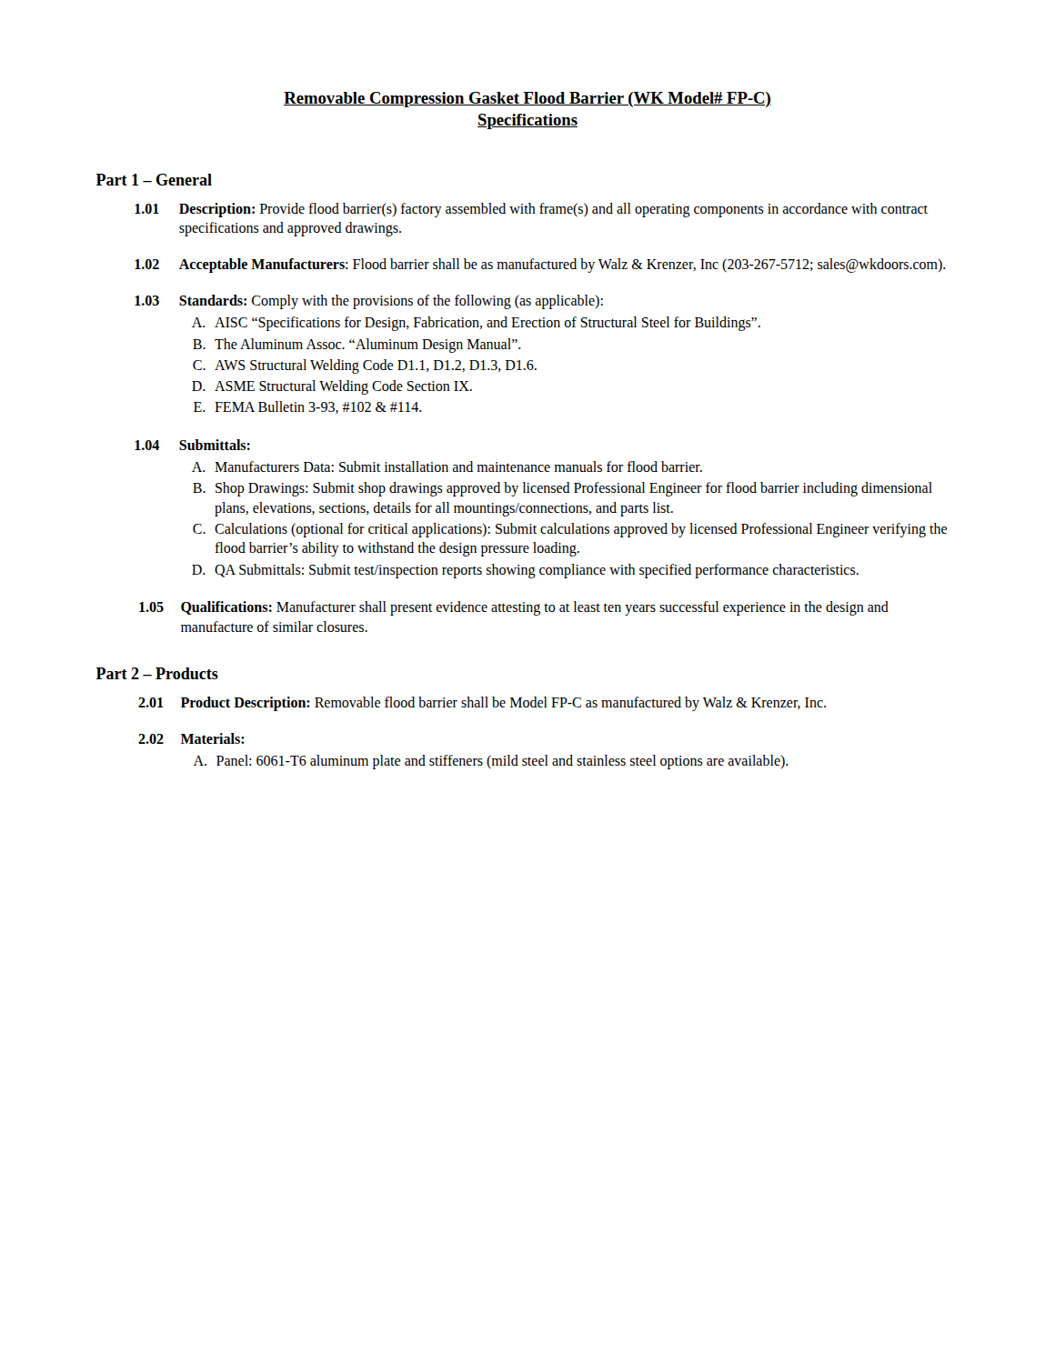Removable Compression Gasket Flood Barrier (WK Model# FP-C)
Specifications
Part 1 – General
1.01
Description: Provide flood barrier(s) factory assembled with frame(s) and all operating components in accordance with contract specifications and approved drawings.
1.02
Acceptable Manufacturers: Flood barrier shall be as manufactured by Walz & Krenzer, Inc (203-267-5712; sales@wkdoors.com).
1.03
Standards: Comply with the provisions of the following (as applicable):
AISC “Specifications for Design, Fabrication, and Erection of Structural Steel for Buildings”.
The Aluminum Assoc. “Aluminum Design Manual”.
AWS Structural Welding Code D1.1, D1.2, D1.3, D1.6.
ASME Structural Welding Code Section IX.
FEMA Bulletin 3-93, #102 & #114.
1.04
Submittals:
Manufacturers Data: Submit installation and maintenance manuals for flood barrier.
Shop Drawings: Submit shop drawings approved by licensed Professional Engineer for flood barrier including dimensional plans, elevations, sections, details for all mountings/connections, and parts list.
Calculations (optional for critical applications): Submit calculations approved by licensed Professional Engineer verifying the flood barrier’s ability to withstand the design pressure loading.
QA Submittals: Submit test/inspection reports showing compliance with specified performance characteristics.
1.05
Qualifications: Manufacturer shall present evidence attesting to at least ten years successful experience in the design and manufacture of similar closures.
Part 2 – Products
2.01
Product Description: Removable flood barrier shall be Model FP-C as manufactured by Walz & Krenzer, Inc.
2.02
Materials:
Panel: 6061-T6 aluminum plate and stiffeners (mild steel and stainless steel options are available).